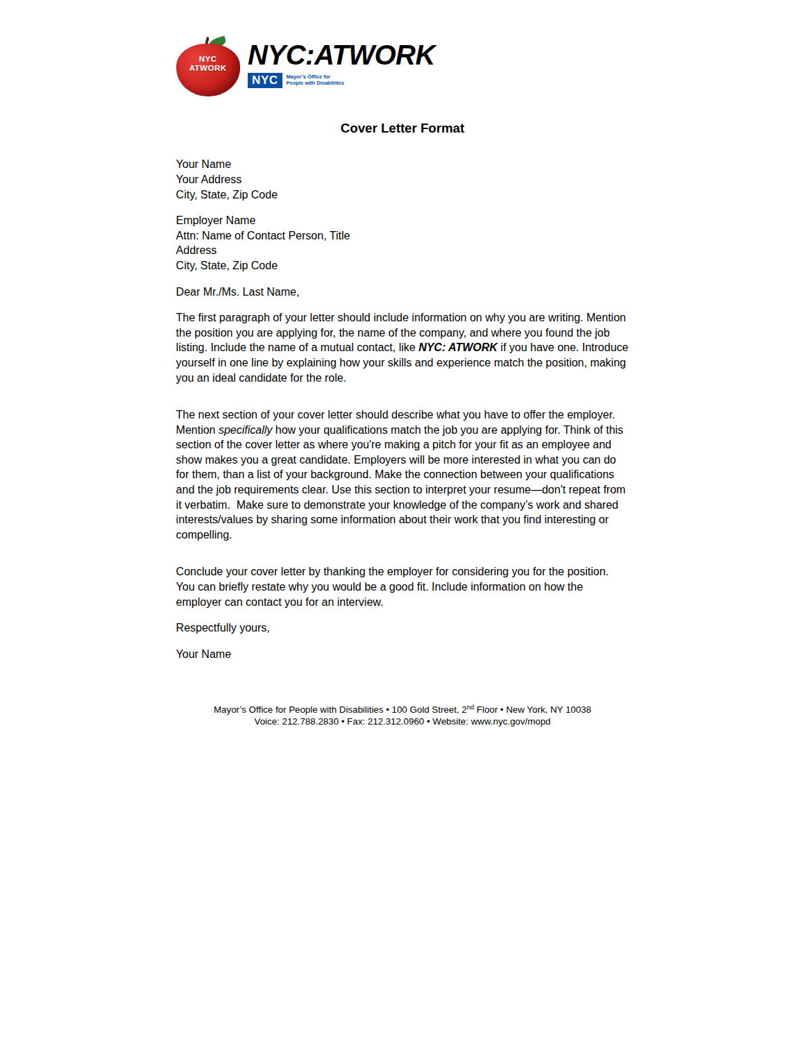NYC
ATWORK
NYC:ATWORK
NYC Mayor’s Office for
People with Disabilities
Cover Letter Format
Your Name
Your Address
City, State, Zip Code
Employer Name
Attn: Name of Contact Person, Title
Address
City, State, Zip Code
Dear Mr./Ms. Last Name,
The first paragraph of your letter should include information on why you are writing. Mention the position you are applying for, the name of the company, and where you found the job listing. Include the name of a mutual contact, like NYC: ATWORK if you have one. Introduce yourself in one line by explaining how your skills and experience match the position, making you an ideal candidate for the role.
The next section of your cover letter should describe what you have to offer the employer. Mention specifically how your qualifications match the job you are applying for. Think of this section of the cover letter as where you're making a pitch for your fit as an employee and show makes you a great candidate. Employers will be more interested in what you can do for them, than a list of your background. Make the connection between your qualifications and the job requirements clear. Use this section to interpret your resume—don't repeat from it verbatim. Make sure to demonstrate your knowledge of the company’s work and shared interests/values by sharing some information about their work that you find interesting or compelling.
Conclude your cover letter by thanking the employer for considering you for the position. You can briefly restate why you would be a good fit. Include information on how the employer can contact you for an interview.
Respectfully yours,
Your Name
Mayor’s Office for People with Disabilities • 100 Gold Street, 2nd Floor • New York, NY 10038
Voice: 212.788.2830 • Fax: 212.312.0960 • Website: www.nyc.gov/mopd